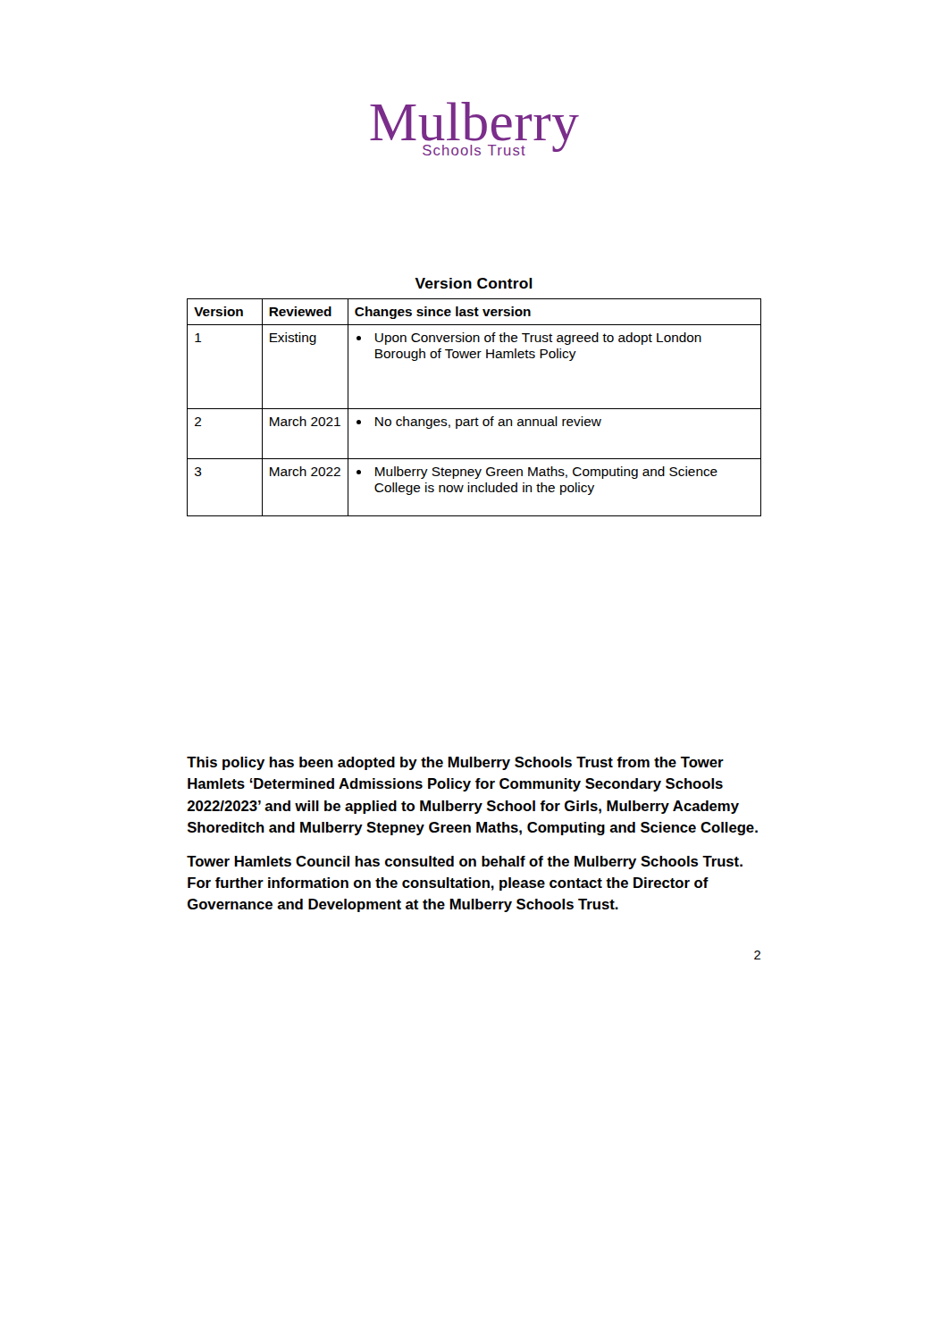Mulberry
Schools Trust
Version Control
| Version | Reviewed | Changes since last version |
| --- | --- | --- |
| 1 | Existing | Upon Conversion of the Trust agreed to adopt London Borough of Tower Hamlets Policy |
| 2 | March 2021 | No changes, part of an annual review |
| 3 | March 2022 | Mulberry Stepney Green Maths, Computing and Science College is now included in the policy |
This policy has been adopted by the Mulberry Schools Trust from the Tower Hamlets ‘Determined Admissions Policy for Community Secondary Schools 2022/2023’ and will be applied to Mulberry School for Girls, Mulberry Academy Shoreditch and Mulberry Stepney Green Maths, Computing and Science College.
Tower Hamlets Council has consulted on behalf of the Mulberry Schools Trust. For further information on the consultation, please contact the Director of Governance and Development at the Mulberry Schools Trust.
2